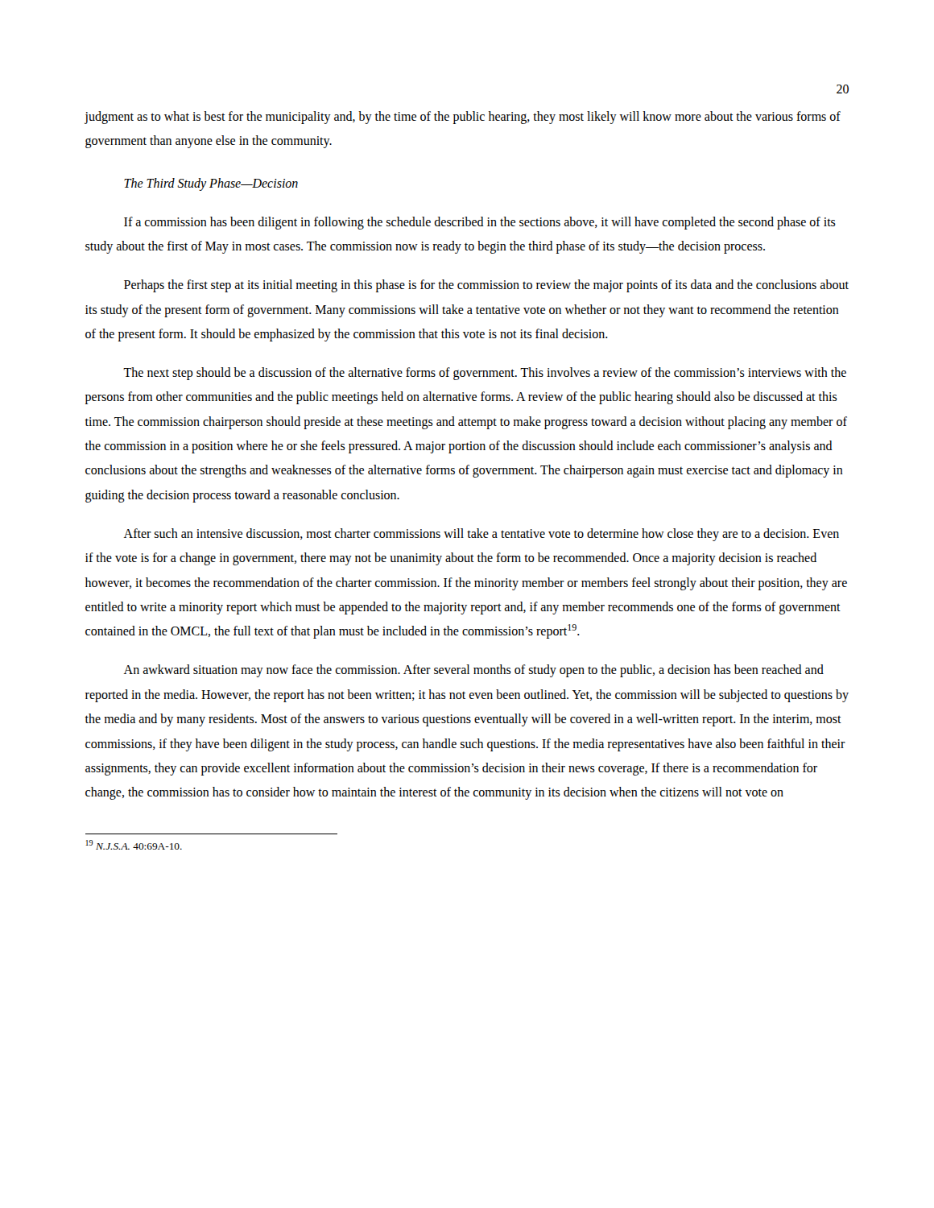20
judgment as to what is best for the municipality and, by the time of the public hearing, they most likely will know more about the various forms of government than anyone else in the community.
The Third Study Phase—Decision
If a commission has been diligent in following the schedule described in the sections above, it will have completed the second phase of its study about the first of May in most cases. The commission now is ready to begin the third phase of its study—the decision process.
Perhaps the first step at its initial meeting in this phase is for the commission to review the major points of its data and the conclusions about its study of the present form of government. Many commissions will take a tentative vote on whether or not they want to recommend the retention of the present form. It should be emphasized by the commission that this vote is not its final decision.
The next step should be a discussion of the alternative forms of government. This involves a review of the commission’s interviews with the persons from other communities and the public meetings held on alternative forms. A review of the public hearing should also be discussed at this time. The commission chairperson should preside at these meetings and attempt to make progress toward a decision without placing any member of the commission in a position where he or she feels pressured. A major portion of the discussion should include each commissioner’s analysis and conclusions about the strengths and weaknesses of the alternative forms of government. The chairperson again must exercise tact and diplomacy in guiding the decision process toward a reasonable conclusion.
After such an intensive discussion, most charter commissions will take a tentative vote to determine how close they are to a decision. Even if the vote is for a change in government, there may not be unanimity about the form to be recommended. Once a majority decision is reached however, it becomes the recommendation of the charter commission. If the minority member or members feel strongly about their position, they are entitled to write a minority report which must be appended to the majority report and, if any member recommends one of the forms of government contained in the OMCL, the full text of that plan must be included in the commission’s report19.
An awkward situation may now face the commission. After several months of study open to the public, a decision has been reached and reported in the media. However, the report has not been written; it has not even been outlined. Yet, the commission will be subjected to questions by the media and by many residents. Most of the answers to various questions eventually will be covered in a well-written report. In the interim, most commissions, if they have been diligent in the study process, can handle such questions. If the media representatives have also been faithful in their assignments, they can provide excellent information about the commission’s decision in their news coverage, If there is a recommendation for change, the commission has to consider how to maintain the interest of the community in its decision when the citizens will not vote on
19 N.J.S.A. 40:69A-10.